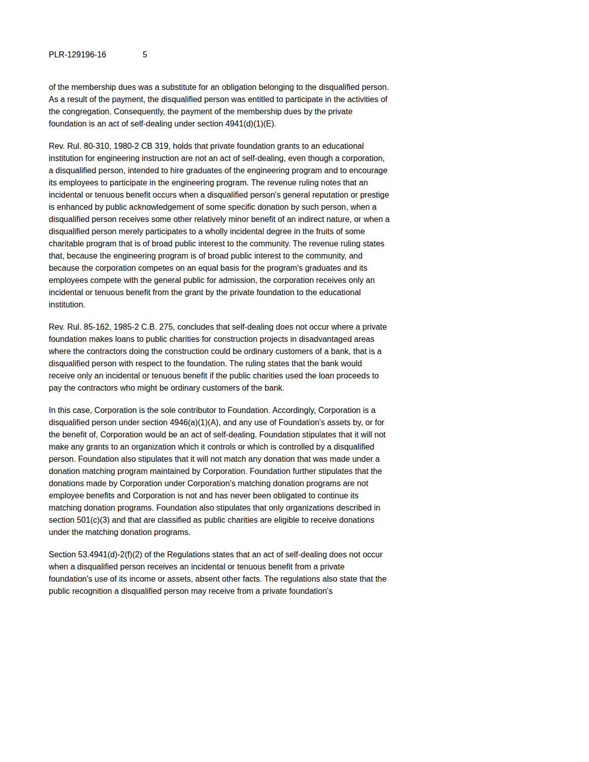PLR-129196-16 5
of the membership dues was a substitute for an obligation belonging to the disqualified person. As a result of the payment, the disqualified person was entitled to participate in the activities of the congregation. Consequently, the payment of the membership dues by the private foundation is an act of self-dealing under section 4941(d)(1)(E).
Rev. Rul. 80-310, 1980-2 CB 319, holds that private foundation grants to an educational institution for engineering instruction are not an act of self-dealing, even though a corporation, a disqualified person, intended to hire graduates of the engineering program and to encourage its employees to participate in the engineering program. The revenue ruling notes that an incidental or tenuous benefit occurs when a disqualified person's general reputation or prestige is enhanced by public acknowledgement of some specific donation by such person, when a disqualified person receives some other relatively minor benefit of an indirect nature, or when a disqualified person merely participates to a wholly incidental degree in the fruits of some charitable program that is of broad public interest to the community. The revenue ruling states that, because the engineering program is of broad public interest to the community, and because the corporation competes on an equal basis for the program's graduates and its employees compete with the general public for admission, the corporation receives only an incidental or tenuous benefit from the grant by the private foundation to the educational institution.
Rev. Rul. 85-162, 1985-2 C.B. 275, concludes that self-dealing does not occur where a private foundation makes loans to public charities for construction projects in disadvantaged areas where the contractors doing the construction could be ordinary customers of a bank, that is a disqualified person with respect to the foundation. The ruling states that the bank would receive only an incidental or tenuous benefit if the public charities used the loan proceeds to pay the contractors who might be ordinary customers of the bank.
In this case, Corporation is the sole contributor to Foundation. Accordingly, Corporation is a disqualified person under section 4946(a)(1)(A), and any use of Foundation's assets by, or for the benefit of, Corporation would be an act of self-dealing. Foundation stipulates that it will not make any grants to an organization which it controls or which is controlled by a disqualified person. Foundation also stipulates that it will not match any donation that was made under a donation matching program maintained by Corporation. Foundation further stipulates that the donations made by Corporation under Corporation's matching donation programs are not employee benefits and Corporation is not and has never been obligated to continue its matching donation programs. Foundation also stipulates that only organizations described in section 501(c)(3) and that are classified as public charities are eligible to receive donations under the matching donation programs.
Section 53.4941(d)-2(f)(2) of the Regulations states that an act of self-dealing does not occur when a disqualified person receives an incidental or tenuous benefit from a private foundation's use of its income or assets, absent other facts. The regulations also state that the public recognition a disqualified person may receive from a private foundation's